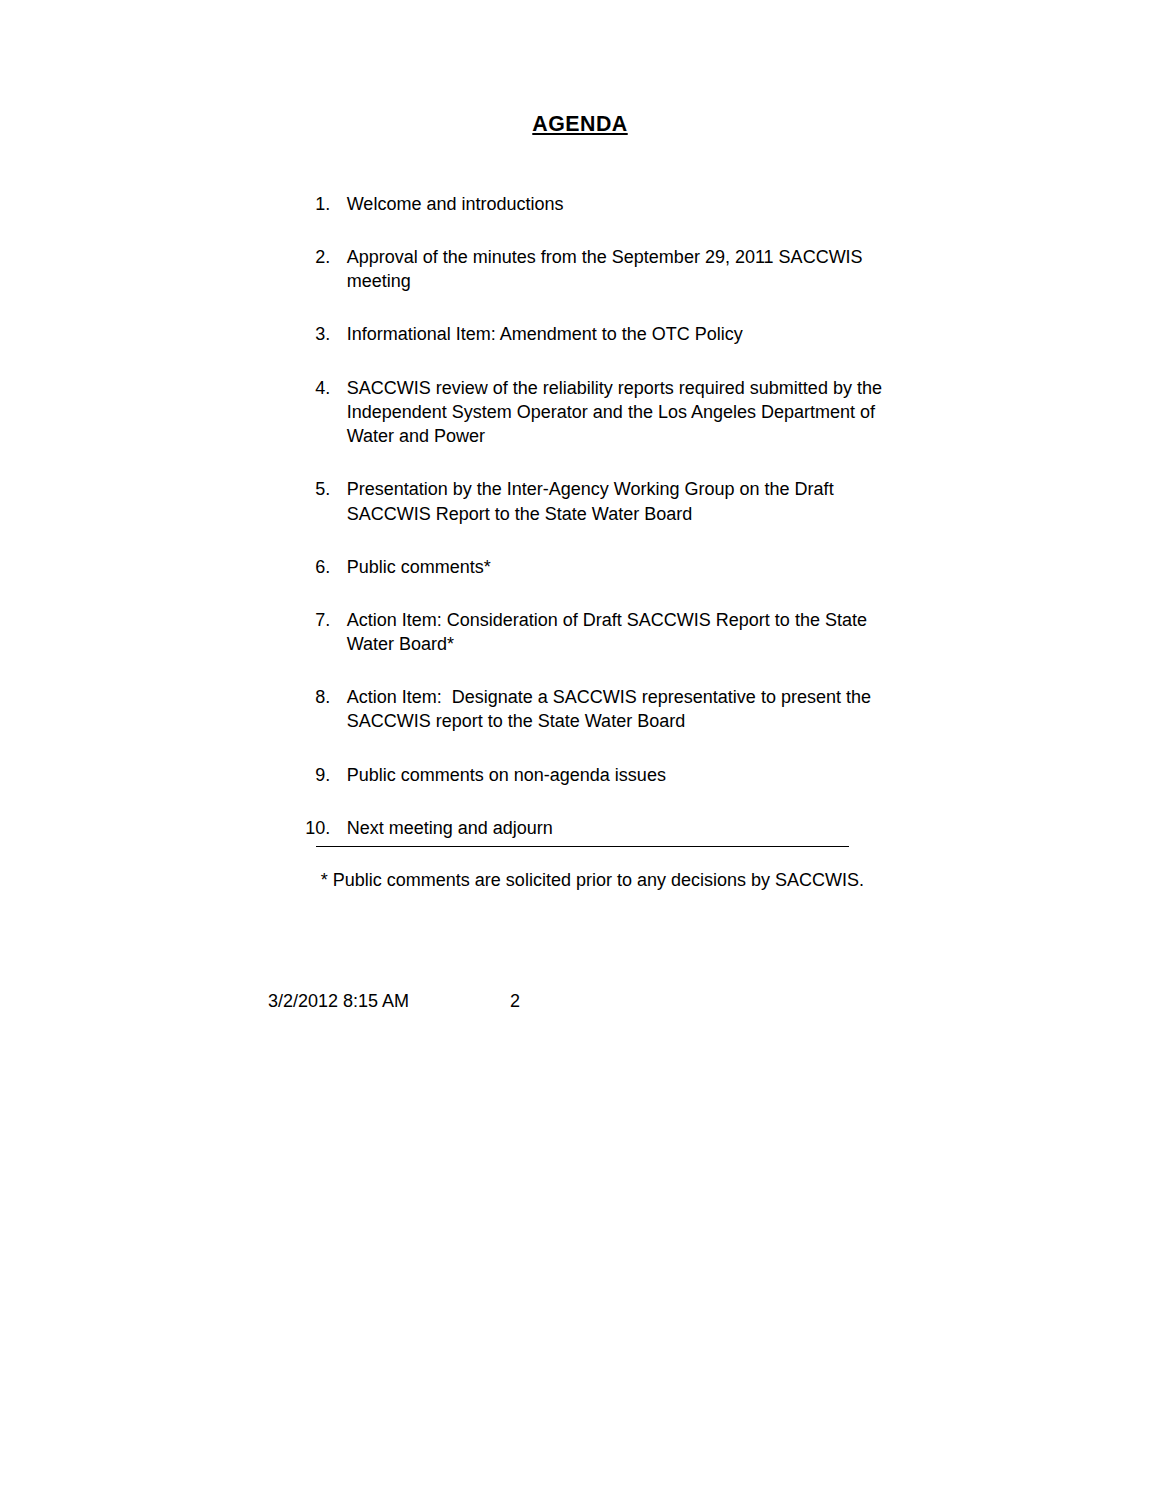AGENDA
Welcome and introductions
Approval of the minutes from the September 29, 2011 SACCWIS meeting
Informational Item: Amendment to the OTC Policy
SACCWIS review of the reliability reports required submitted by the Independent System Operator and the Los Angeles Department of Water and Power
Presentation by the Inter-Agency Working Group on the Draft SACCWIS Report to the State Water Board
Public comments*
Action Item: Consideration of Draft SACCWIS Report to the State Water Board*
Action Item: Designate a SACCWIS representative to present the SACCWIS report to the State Water Board
Public comments on non-agenda issues
Next meeting and adjourn
* Public comments are solicited prior to any decisions by SACCWIS.
3/2/2012 8:15 AM2